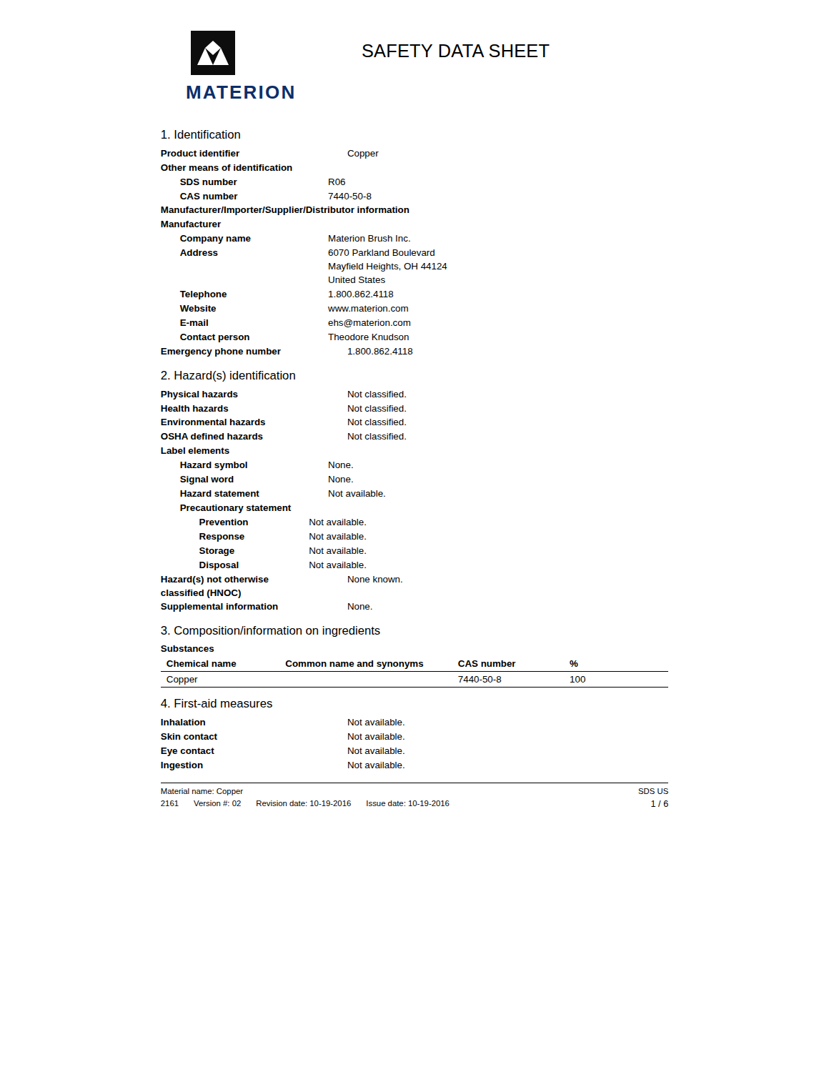MATERION
SAFETY DATA SHEET
1. Identification
Product identifier
Copper
Other means of identification
SDS number
R06
CAS number
7440-50-8
Manufacturer/Importer/Supplier/Distributor information
Manufacturer
Company name
Materion Brush Inc.
Address
6070 Parkland Boulevard
Mayfield Heights, OH 44124
United States
Telephone
1.800.862.4118
Website
www.materion.com
E-mail
ehs@materion.com
Contact person
Theodore Knudson
Emergency phone number
1.800.862.4118
2. Hazard(s) identification
Physical hazards
Not classified.
Health hazards
Not classified.
Environmental hazards
Not classified.
OSHA defined hazards
Not classified.
Label elements
Hazard symbol
None.
Signal word
None.
Hazard statement
Not available.
Precautionary statement
Prevention
Not available.
Response
Not available.
Storage
Not available.
Disposal
Not available.
Hazard(s) not otherwise
classified (HNOC)
None known.
Supplemental information
None.
3. Composition/information on ingredients
Substances
| Chemical name | Common name and synonyms | CAS number | % |
| --- | --- | --- | --- |
| Copper | | 7440-50-8 | 100 |
4. First-aid measures
Inhalation
Not available.
Skin contact
Not available.
Eye contact
Not available.
Ingestion
Not available.
Material name: Copper
2161 Version #: 02 Revision date: 10-19-2016 Issue date: 10-19-2016
SDS US
1 / 6